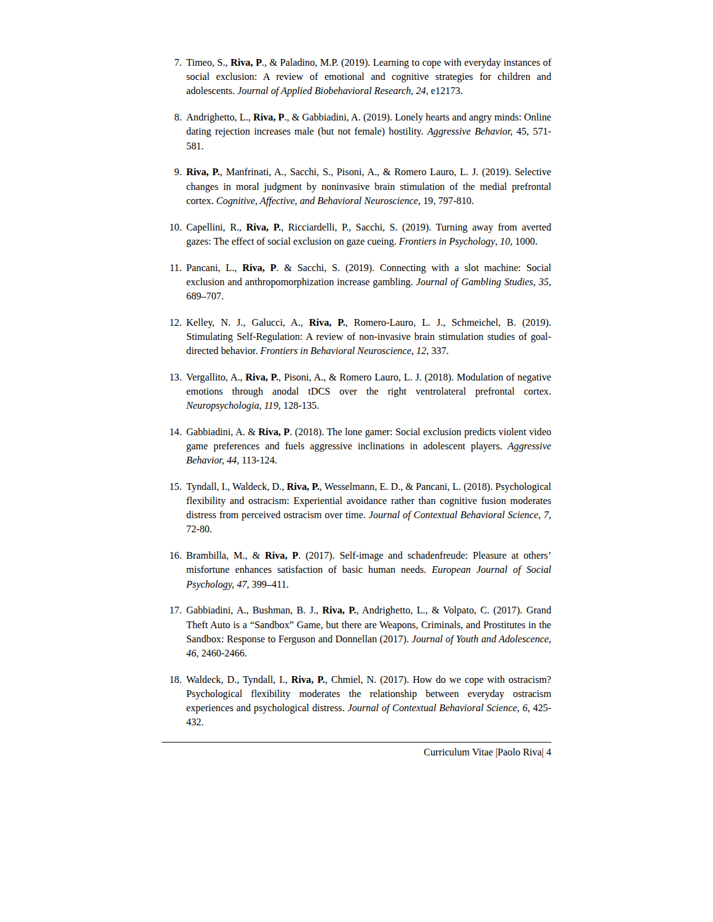7. Timeo, S., Riva, P., & Paladino, M.P. (2019). Learning to cope with everyday instances of social exclusion: A review of emotional and cognitive strategies for children and adolescents. Journal of Applied Biobehavioral Research, 24, e12173.
8. Andrighetto, L., Riva, P., & Gabbiadini, A. (2019). Lonely hearts and angry minds: Online dating rejection increases male (but not female) hostility. Aggressive Behavior, 45, 571-581.
9. Riva, P., Manfrinati, A., Sacchi, S., Pisoni, A., & Romero Lauro, L. J. (2019). Selective changes in moral judgment by noninvasive brain stimulation of the medial prefrontal cortex. Cognitive, Affective, and Behavioral Neuroscience, 19, 797-810.
10. Capellini, R., Riva, P., Ricciardelli, P., Sacchi, S. (2019). Turning away from averted gazes: The effect of social exclusion on gaze cueing. Frontiers in Psychology, 10, 1000.
11. Pancani, L., Riva, P. & Sacchi, S. (2019). Connecting with a slot machine: Social exclusion and anthropomorphization increase gambling. Journal of Gambling Studies, 35, 689–707.
12. Kelley, N. J., Galucci, A., Riva, P., Romero-Lauro, L. J., Schmeichel, B. (2019). Stimulating Self-Regulation: A review of non-invasive brain stimulation studies of goal-directed behavior. Frontiers in Behavioral Neuroscience, 12, 337.
13. Vergallito, A., Riva, P., Pisoni, A., & Romero Lauro, L. J. (2018). Modulation of negative emotions through anodal tDCS over the right ventrolateral prefrontal cortex. Neuropsychologia, 119, 128-135.
14. Gabbiadini, A. & Riva, P. (2018). The lone gamer: Social exclusion predicts violent video game preferences and fuels aggressive inclinations in adolescent players. Aggressive Behavior, 44, 113-124.
15. Tyndall, I., Waldeck, D., Riva, P., Wesselmann, E. D., & Pancani, L. (2018). Psychological flexibility and ostracism: Experiential avoidance rather than cognitive fusion moderates distress from perceived ostracism over time. Journal of Contextual Behavioral Science, 7, 72-80.
16. Brambilla, M., & Riva, P. (2017). Self-image and schadenfreude: Pleasure at others’ misfortune enhances satisfaction of basic human needs. European Journal of Social Psychology, 47, 399–411.
17. Gabbiadini, A., Bushman, B. J., Riva, P., Andrighetto, L., & Volpato, C. (2017). Grand Theft Auto is a “Sandbox” Game, but there are Weapons, Criminals, and Prostitutes in the Sandbox: Response to Ferguson and Donnellan (2017). Journal of Youth and Adolescence, 46, 2460-2466.
18. Waldeck, D., Tyndall, I., Riva, P., Chmiel, N. (2017). How do we cope with ostracism? Psychological flexibility moderates the relationship between everyday ostracism experiences and psychological distress. Journal of Contextual Behavioral Science, 6, 425-432.
Curriculum Vitae |Paolo Riva| 4